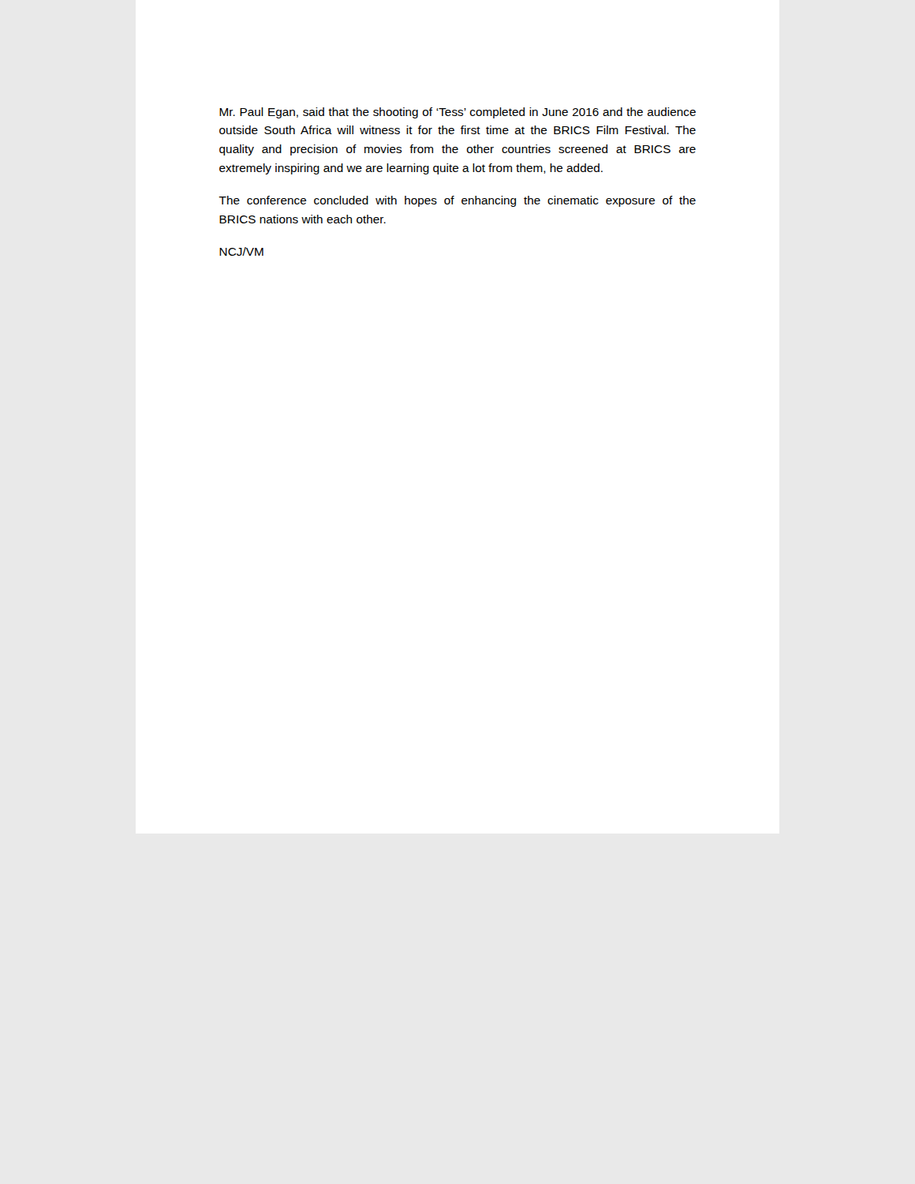Mr. Paul Egan, said that the shooting of ‘Tess’ completed in June 2016 and the audience outside South Africa will witness it for the first time at the BRICS Film Festival. The quality and precision of movies from the other countries screened at BRICS are extremely inspiring and we are learning quite a lot from them, he added.
The conference concluded with hopes of enhancing the cinematic exposure of the BRICS nations with each other.
NCJ/VM